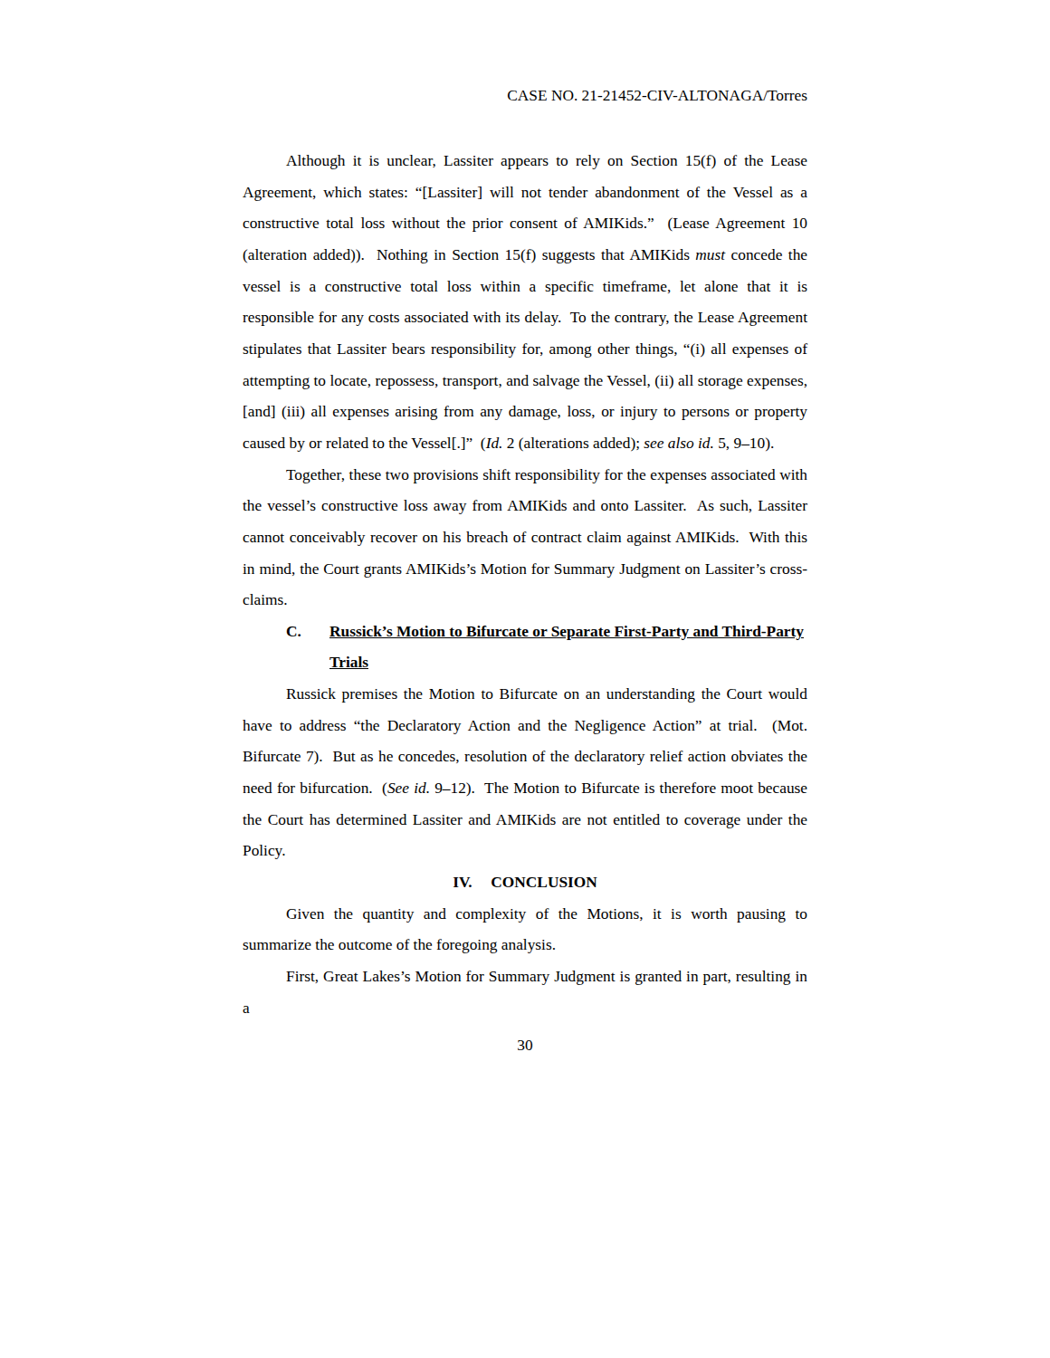CASE NO. 21-21452-CIV-ALTONAGA/Torres
Although it is unclear, Lassiter appears to rely on Section 15(f) of the Lease Agreement, which states: “[Lassiter] will not tender abandonment of the Vessel as a constructive total loss without the prior consent of AMIKids.” (Lease Agreement 10 (alteration added)). Nothing in Section 15(f) suggests that AMIKids must concede the vessel is a constructive total loss within a specific timeframe, let alone that it is responsible for any costs associated with its delay. To the contrary, the Lease Agreement stipulates that Lassiter bears responsibility for, among other things, “(i) all expenses of attempting to locate, repossess, transport, and salvage the Vessel, (ii) all storage expenses, [and] (iii) all expenses arising from any damage, loss, or injury to persons or property caused by or related to the Vessel[.]” (Id. 2 (alterations added); see also id. 5, 9–10).
Together, these two provisions shift responsibility for the expenses associated with the vessel’s constructive loss away from AMIKids and onto Lassiter. As such, Lassiter cannot conceivably recover on his breach of contract claim against AMIKids. With this in mind, the Court grants AMIKids’s Motion for Summary Judgment on Lassiter’s cross-claims.
C. Russick’s Motion to Bifurcate or Separate First-Party and Third-Party Trials
Russick premises the Motion to Bifurcate on an understanding the Court would have to address “the Declaratory Action and the Negligence Action” at trial. (Mot. Bifurcate 7). But as he concedes, resolution of the declaratory relief action obviates the need for bifurcation. (See id. 9–12). The Motion to Bifurcate is therefore moot because the Court has determined Lassiter and AMIKids are not entitled to coverage under the Policy.
IV. CONCLUSION
Given the quantity and complexity of the Motions, it is worth pausing to summarize the outcome of the foregoing analysis.
First, Great Lakes’s Motion for Summary Judgment is granted in part, resulting in a
30